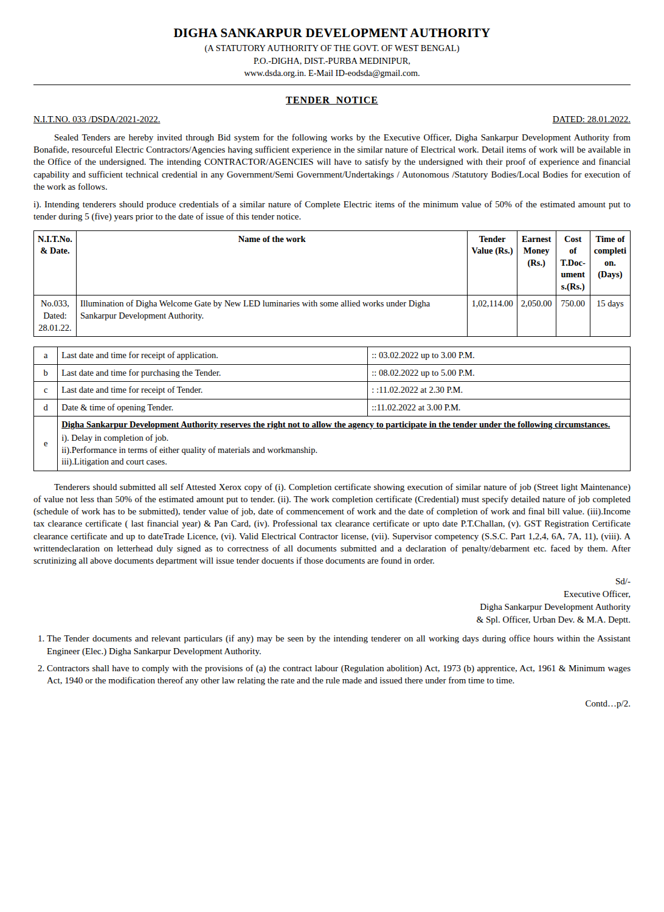DIGHA SANKARPUR DEVELOPMENT AUTHORITY
(A STATUTORY AUTHORITY OF THE GOVT. OF WEST BENGAL)
P.O.-DIGHA, DIST.-PURBA MEDINIPUR,
www.dsda.org.in. E-Mail ID-eodsda@gmail.com.
TENDER NOTICE
N.I.T.NO. 033 /DSDA/2021-2022. DATED: 28.01.2022.
Sealed Tenders are hereby invited through Bid system for the following works by the Executive Officer, Digha Sankarpur Development Authority from Bonafide, resourceful Electric Contractors/Agencies having sufficient experience in the similar nature of Electrical work. Detail items of work will be available in the Office of the undersigned. The intending CONTRACTOR/AGENCIES will have to satisfy by the undersigned with their proof of experience and financial capability and sufficient technical credential in any Government/Semi Government/Undertakings / Autonomous /Statutory Bodies/Local Bodies for execution of the work as follows.
i). Intending tenderers should produce credentials of a similar nature of Complete Electric items of the minimum value of 50% of the estimated amount put to tender during 5 (five) years prior to the date of issue of this tender notice.
| N.I.T.No. & Date. | Name of the work | Tender Value (Rs.) | Earnest Money (Rs.) | Cost of T.Doc- ument s.(Rs.) | Time of completi on. (Days) |
| --- | --- | --- | --- | --- | --- |
| No.033, Dated: 28.01.22. | Illumination of Digha Welcome Gate by New LED luminaries with some allied works under Digha Sankarpur Development Authority. | 1,02,114.00 | 2,050.00 | 750.00 | 15 days |
| a | Last date and time for receipt of application. | :: 03.02.2022 up to 3.00 P.M. |
| b | Last date and time for purchasing the Tender. | :: 08.02.2022 up to 5.00 P.M. |
| c | Last date and time for receipt of Tender. | : :11.02.2022 at 2.30 P.M. |
| d | Date & time of opening Tender. | ::11.02.2022 at 3.00 P.M. |
| e | Digha Sankarpur Development Authority reserves the right not to allow the agency to participate in the tender under the following circumstances. i). Delay in completion of job. ii).Performance in terms of either quality of materials and workmanship. iii).Litigation and court cases. |
Tenderers should submitted all self Attested Xerox copy of (i). Completion certificate showing execution of similar nature of job (Street light Maintenance) of value not less than 50% of the estimated amount put to tender. (ii). The work completion certificate (Credential) must specify detailed nature of job completed (schedule of work has to be submitted), tender value of job, date of commencement of work and the date of completion of work and final bill value. (iii).Income tax clearance certificate ( last financial year) & Pan Card, (iv). Professional tax clearance certificate or upto date P.T.Challan, (v). GST Registration Certificate clearance certificate and up to dateTrade Licence, (vi). Valid Electrical Contractor license, (vii). Supervisor competency (S.S.C. Part 1,2,4, 6A, 7A, 11), (viii). A writtendeclaration on letterhead duly signed as to correctness of all documents submitted and a declaration of penalty/debarment etc. faced by them. After scrutinizing all above documents department will issue tender docuents if those documents are found in order.
Sd/-
Executive Officer,
Digha Sankarpur Development Authority
& Spl. Officer, Urban Dev. & M.A. Deptt.
The Tender documents and relevant particulars (if any) may be seen by the intending tenderer on all working days during office hours within the Assistant Engineer (Elec.) Digha Sankarpur Development Authority.
Contractors shall have to comply with the provisions of (a) the contract labour (Regulation abolition) Act, 1973 (b) apprentice, Act, 1961 & Minimum wages Act, 1940 or the modification thereof any other law relating the rate and the rule made and issued there under from time to time.
Contd…p/2.